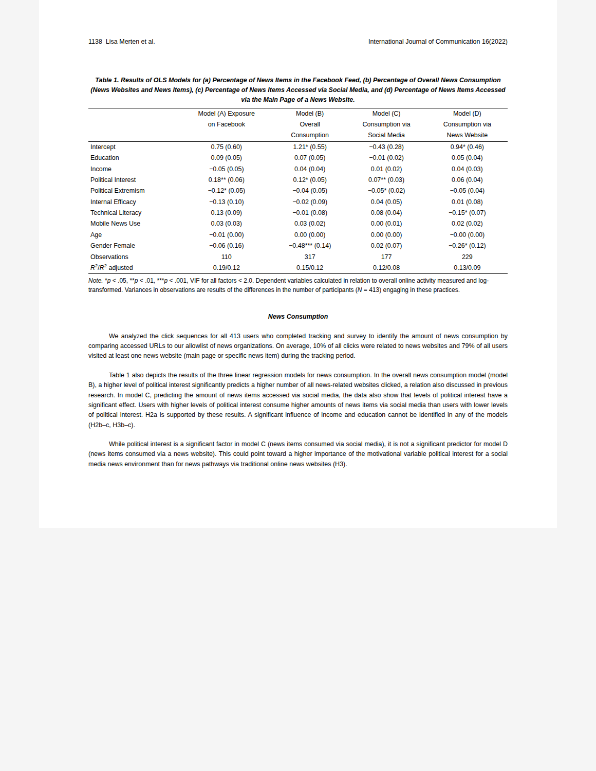1138 Lisa Merten et al.
International Journal of Communication 16(2022)
Table 1. Results of OLS Models for (a) Percentage of News Items in the Facebook Feed, (b) Percentage of Overall News Consumption (News Websites and News Items), (c) Percentage of News Items Accessed via Social Media, and (d) Percentage of News Items Accessed via the Main Page of a News Website.
| | Model (A) Exposure | Model (B) | Model (C) | Model (D) |
| --- | --- | --- | --- | --- |
| | on Facebook | Overall | Consumption via | Consumption via |
| | | Consumption | Social Media | News Website |
| Intercept | 0.75 (0.60) | 1.21* (0.55) | −0.43 (0.28) | 0.94* (0.46) |
| Education | 0.09 (0.05) | 0.07 (0.05) | −0.01 (0.02) | 0.05 (0.04) |
| Income | −0.05 (0.05) | 0.04 (0.04) | 0.01 (0.02) | 0.04 (0.03) |
| Political Interest | 0.18** (0.06) | 0.12* (0.05) | 0.07** (0.03) | 0.06 (0.04) |
| Political Extremism | −0.12* (0.05) | −0.04 (0.05) | −0.05* (0.02) | −0.05 (0.04) |
| Internal Efficacy | −0.13 (0.10) | −0.02 (0.09) | 0.04 (0.05) | 0.01 (0.08) |
| Technical Literacy | 0.13 (0.09) | −0.01 (0.08) | 0.08 (0.04) | −0.15* (0.07) |
| Mobile News Use | 0.03 (0.03) | 0.03 (0.02) | 0.00 (0.01) | 0.02 (0.02) |
| Age | −0.01 (0.00) | 0.00 (0.00) | 0.00 (0.00) | −0.00 (0.00) |
| Gender Female | −0.06 (0.16) | −0.48*** (0.14) | 0.02 (0.07) | −0.26* (0.12) |
| Observations | 110 | 317 | 177 | 229 |
| R 2 / R 2 adjusted | 0.19/0.12 | 0.15/0.12 | 0.12/0.08 | 0.13/0.09 |
Note. *p < .05, **p < .01, ***p < .001, VIF for all factors < 2.0. Dependent variables calculated in relation to overall online activity measured and log-transformed. Variances in observations are results of the differences in the number of participants (N = 413) engaging in these practices.
News Consumption
We analyzed the click sequences for all 413 users who completed tracking and survey to identify the amount of news consumption by comparing accessed URLs to our allowlist of news organizations. On average, 10% of all clicks were related to news websites and 79% of all users visited at least one news website (main page or specific news item) during the tracking period.
Table 1 also depicts the results of the three linear regression models for news consumption. In the overall news consumption model (model B), a higher level of political interest significantly predicts a higher number of all news-related websites clicked, a relation also discussed in previous research. In model C, predicting the amount of news items accessed via social media, the data also show that levels of political interest have a significant effect. Users with higher levels of political interest consume higher amounts of news items via social media than users with lower levels of political interest. H2a is supported by these results. A significant influence of income and education cannot be identified in any of the models (H2b–c, H3b–c).
While political interest is a significant factor in model C (news items consumed via social media), it is not a significant predictor for model D (news items consumed via a news website). This could point toward a higher importance of the motivational variable political interest for a social media news environment than for news pathways via traditional online news websites (H3).